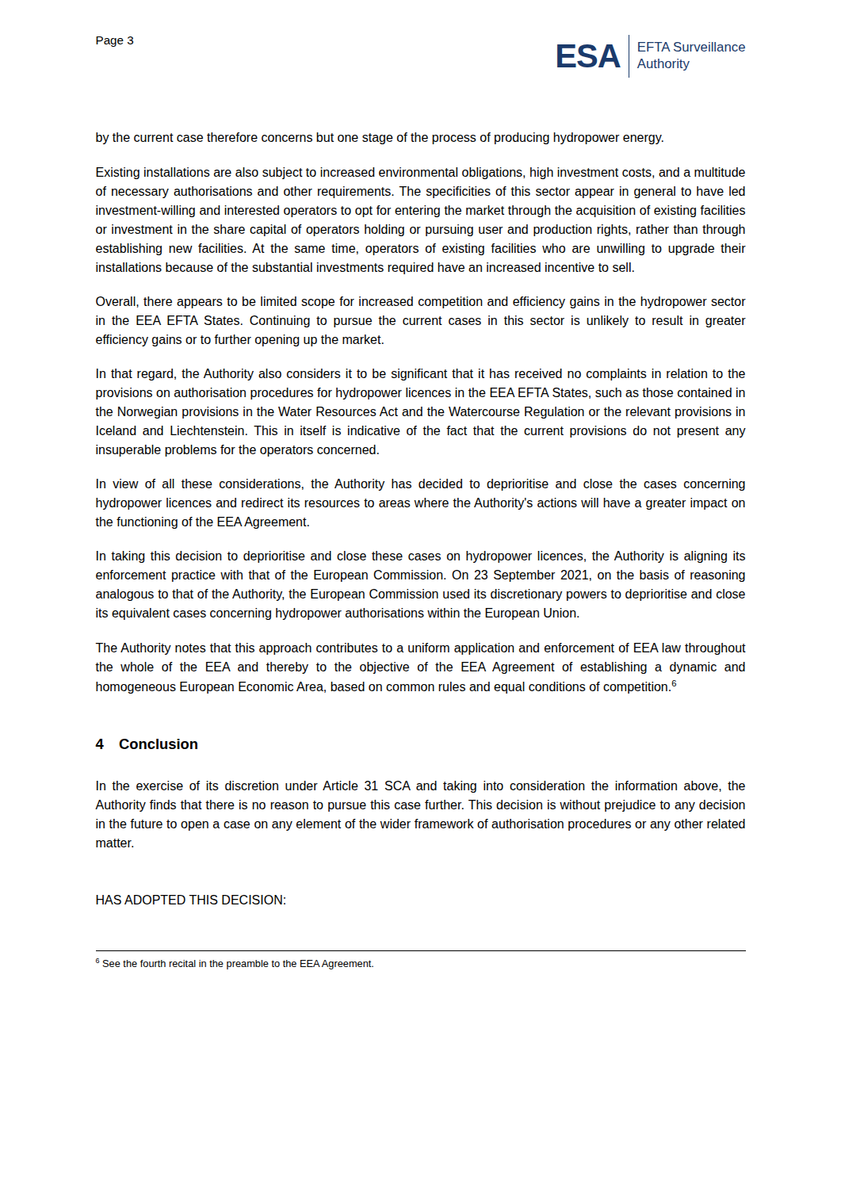Page 3
ESA
EFTA Surveillance
Authority
by the current case therefore concerns but one stage of the process of producing hydropower energy.
Existing installations are also subject to increased environmental obligations, high investment costs, and a multitude of necessary authorisations and other requirements. The specificities of this sector appear in general to have led investment-willing and interested operators to opt for entering the market through the acquisition of existing facilities or investment in the share capital of operators holding or pursuing user and production rights, rather than through establishing new facilities. At the same time, operators of existing facilities who are unwilling to upgrade their installations because of the substantial investments required have an increased incentive to sell.
Overall, there appears to be limited scope for increased competition and efficiency gains in the hydropower sector in the EEA EFTA States. Continuing to pursue the current cases in this sector is unlikely to result in greater efficiency gains or to further opening up the market.
In that regard, the Authority also considers it to be significant that it has received no complaints in relation to the provisions on authorisation procedures for hydropower licences in the EEA EFTA States, such as those contained in the Norwegian provisions in the Water Resources Act and the Watercourse Regulation or the relevant provisions in Iceland and Liechtenstein. This in itself is indicative of the fact that the current provisions do not present any insuperable problems for the operators concerned.
In view of all these considerations, the Authority has decided to deprioritise and close the cases concerning hydropower licences and redirect its resources to areas where the Authority's actions will have a greater impact on the functioning of the EEA Agreement.
In taking this decision to deprioritise and close these cases on hydropower licences, the Authority is aligning its enforcement practice with that of the European Commission. On 23 September 2021, on the basis of reasoning analogous to that of the Authority, the European Commission used its discretionary powers to deprioritise and close its equivalent cases concerning hydropower authorisations within the European Union.
The Authority notes that this approach contributes to a uniform application and enforcement of EEA law throughout the whole of the EEA and thereby to the objective of the EEA Agreement of establishing a dynamic and homogeneous European Economic Area, based on common rules and equal conditions of competition.6
4 Conclusion
In the exercise of its discretion under Article 31 SCA and taking into consideration the information above, the Authority finds that there is no reason to pursue this case further. This decision is without prejudice to any decision in the future to open a case on any element of the wider framework of authorisation procedures or any other related matter.
HAS ADOPTED THIS DECISION:
6 See the fourth recital in the preamble to the EEA Agreement.